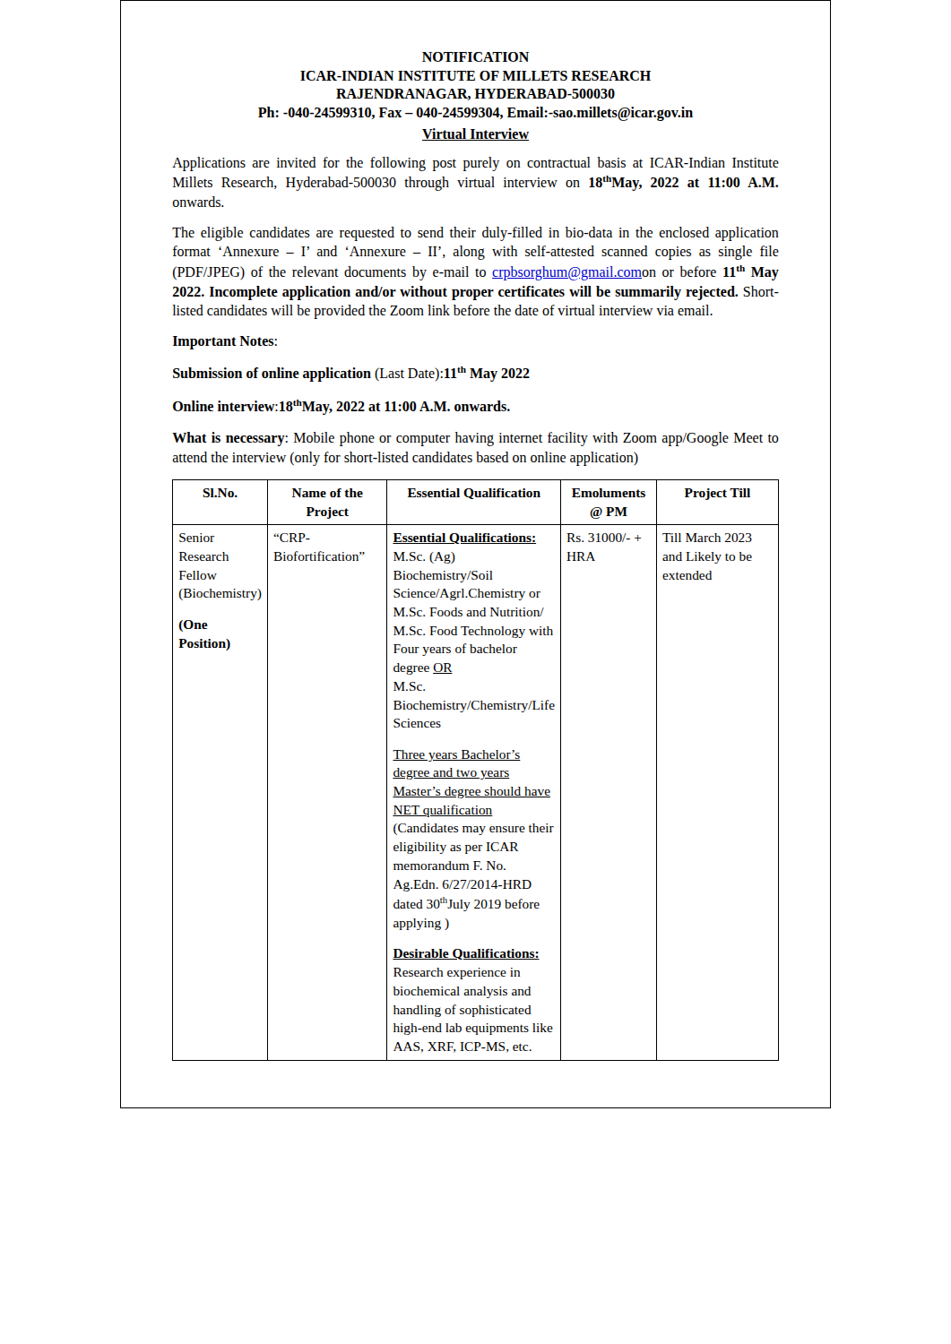NOTIFICATION ICAR-INDIAN INSTITUTE OF MILLETS RESEARCH RAJENDRANAGAR, HYDERABAD-500030 Ph: -040-24599310, Fax – 040-24599304, Email:-sao.millets@icar.gov.in
Virtual Interview
Applications are invited for the following post purely on contractual basis at ICAR-Indian Institute Millets Research, Hyderabad-500030 through virtual interview on 18thMay, 2022 at 11:00 A.M. onwards.
The eligible candidates are requested to send their duly-filled in bio-data in the enclosed application format ‘Annexure – I’ and ‘Annexure – II’, along with self-attested scanned copies as single file (PDF/JPEG) of the relevant documents by e-mail to crpbsorghum@gmail.comon or before 11th May 2022. Incomplete application and/or without proper certificates will be summarily rejected. Short-listed candidates will be provided the Zoom link before the date of virtual interview via email.
Important Notes:
Submission of online application (Last Date):11th May 2022
Online interview:18thMay, 2022 at 11:00 A.M. onwards.
What is necessary: Mobile phone or computer having internet facility with Zoom app/Google Meet to attend the interview (only for short-listed candidates based on online application)
| Sl.No. | Name of the Project | Essential Qualification | Emoluments @ PM | Project Till |
| --- | --- | --- | --- | --- |
| Senior Research Fellow (Biochemistry) (One Position) | “CRP-Biofortification” | Essential Qualifications: M.Sc. (Ag) Biochemistry/Soil Science/Agrl.Chemistry or M.Sc. Foods and Nutrition/ M.Sc. Food Technology with Four years of bachelor degree OR M.Sc. Biochemistry/Chemistry/Life Sciences Three years Bachelor’s degree and two years Master’s degree should have NET qualification (Candidates may ensure their eligibility as per ICAR memorandum F. No. Ag.Edn. 6/27/2014-HRD dated 30 th July 2019 before applying ) Desirable Qualifications: Research experience in biochemical analysis and handling of sophisticated high-end lab equipments like AAS, XRF, ICP-MS, etc. | Rs. 31000/- + HRA | Till March 2023 and Likely to be extended |